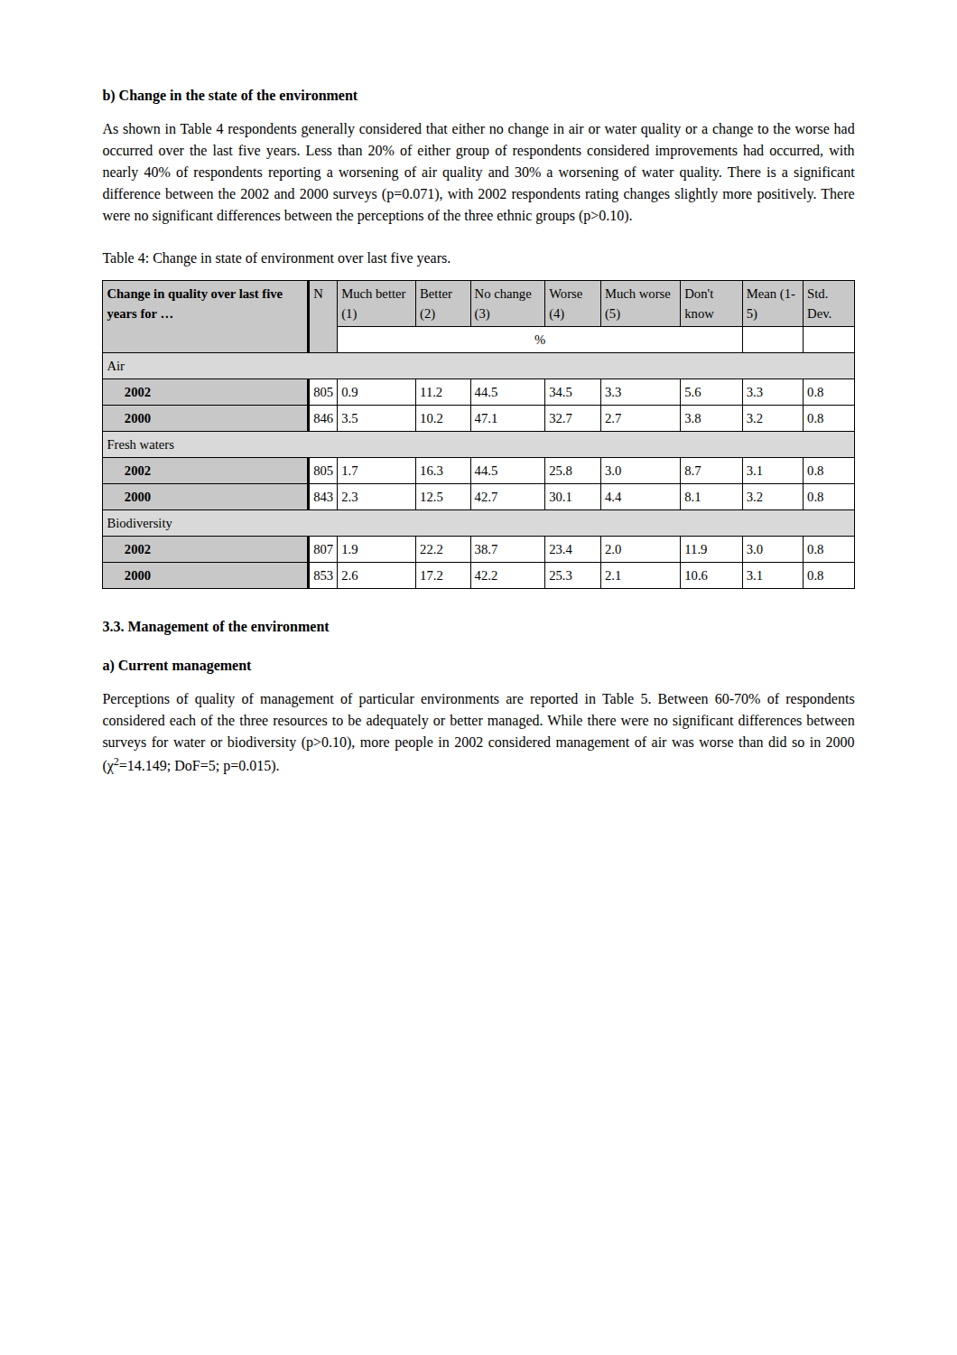b) Change in the state of the environment
As shown in Table 4 respondents generally considered that either no change in air or water quality or a change to the worse had occurred over the last five years. Less than 20% of either group of respondents considered improvements had occurred, with nearly 40% of respondents reporting a worsening of air quality and 30% a worsening of water quality. There is a significant difference between the 2002 and 2000 surveys (p=0.071), with 2002 respondents rating changes slightly more positively. There were no significant differences between the perceptions of the three ethnic groups (p>0.10).
Table 4: Change in state of environment over last five years.
| Change in quality over last five years for … | N | Much better (1) | Better (2) | No change (3) | Worse (4) | Much worse (5) | Don't know | Mean (1-5) | Std. Dev. |
| --- | --- | --- | --- | --- | --- | --- | --- | --- | --- |
| % | | |
| Air |
| 2002 | 805 | 0.9 | 11.2 | 44.5 | 34.5 | 3.3 | 5.6 | 3.3 | 0.8 |
| 2000 | 846 | 3.5 | 10.2 | 47.1 | 32.7 | 2.7 | 3.8 | 3.2 | 0.8 |
| Fresh waters |
| 2002 | 805 | 1.7 | 16.3 | 44.5 | 25.8 | 3.0 | 8.7 | 3.1 | 0.8 |
| 2000 | 843 | 2.3 | 12.5 | 42.7 | 30.1 | 4.4 | 8.1 | 3.2 | 0.8 |
| Biodiversity |
| 2002 | 807 | 1.9 | 22.2 | 38.7 | 23.4 | 2.0 | 11.9 | 3.0 | 0.8 |
| 2000 | 853 | 2.6 | 17.2 | 42.2 | 25.3 | 2.1 | 10.6 | 3.1 | 0.8 |
3.3. Management of the environment
a) Current management
Perceptions of quality of management of particular environments are reported in Table 5. Between 60-70% of respondents considered each of the three resources to be adequately or better managed. While there were no significant differences between surveys for water or biodiversity (p>0.10), more people in 2002 considered management of air was worse than did so in 2000 (χ2=14.149; DoF=5; p=0.015).